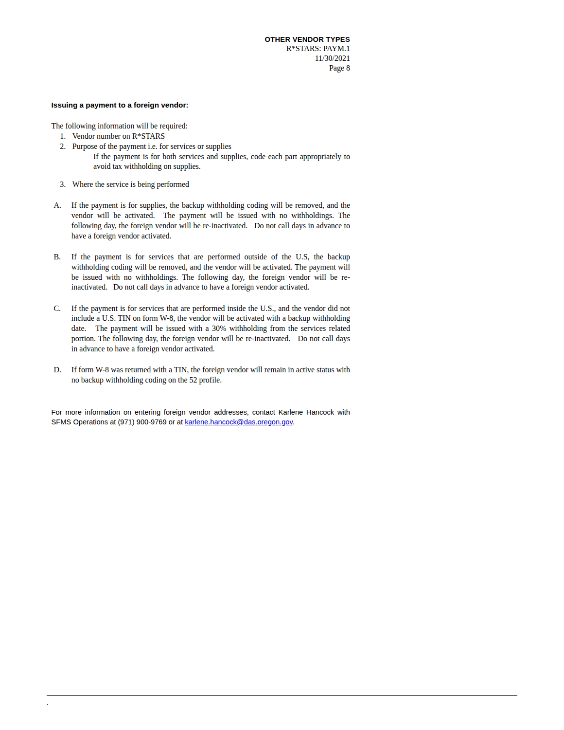OTHER VENDOR TYPES
R*STARS: PAYM.1
11/30/2021
Page 8
Issuing a payment to a foreign vendor:
The following information will be required:
Vendor number on R*STARS
Purpose of the payment i.e. for services or supplies
If the payment is for both services and supplies, code each part appropriately to avoid tax withholding on supplies.
Where the service is being performed
A.
If the payment is for supplies, the backup withholding coding will be removed, and the vendor will be activated. The payment will be issued with no withholdings. The following day, the foreign vendor will be re-inactivated. Do not call days in advance to have a foreign vendor activated.
B.
If the payment is for services that are performed outside of the U.S, the backup withholding coding will be removed, and the vendor will be activated. The payment will be issued with no withholdings. The following day, the foreign vendor will be re-inactivated. Do not call days in advance to have a foreign vendor activated.
C.
If the payment is for services that are performed inside the U.S., and the vendor did not include a U.S. TIN on form W-8, the vendor will be activated with a backup withholding date. The payment will be issued with a 30% withholding from the services related portion. The following day, the foreign vendor will be re-inactivated. Do not call days in advance to have a foreign vendor activated.
D.
If form W-8 was returned with a TIN, the foreign vendor will remain in active status with no backup withholding coding on the 52 profile.
For more information on entering foreign vendor addresses, contact Karlene Hancock with SFMS Operations at (971) 900-9769 or at karlene.hancock@das.oregon.gov.
.